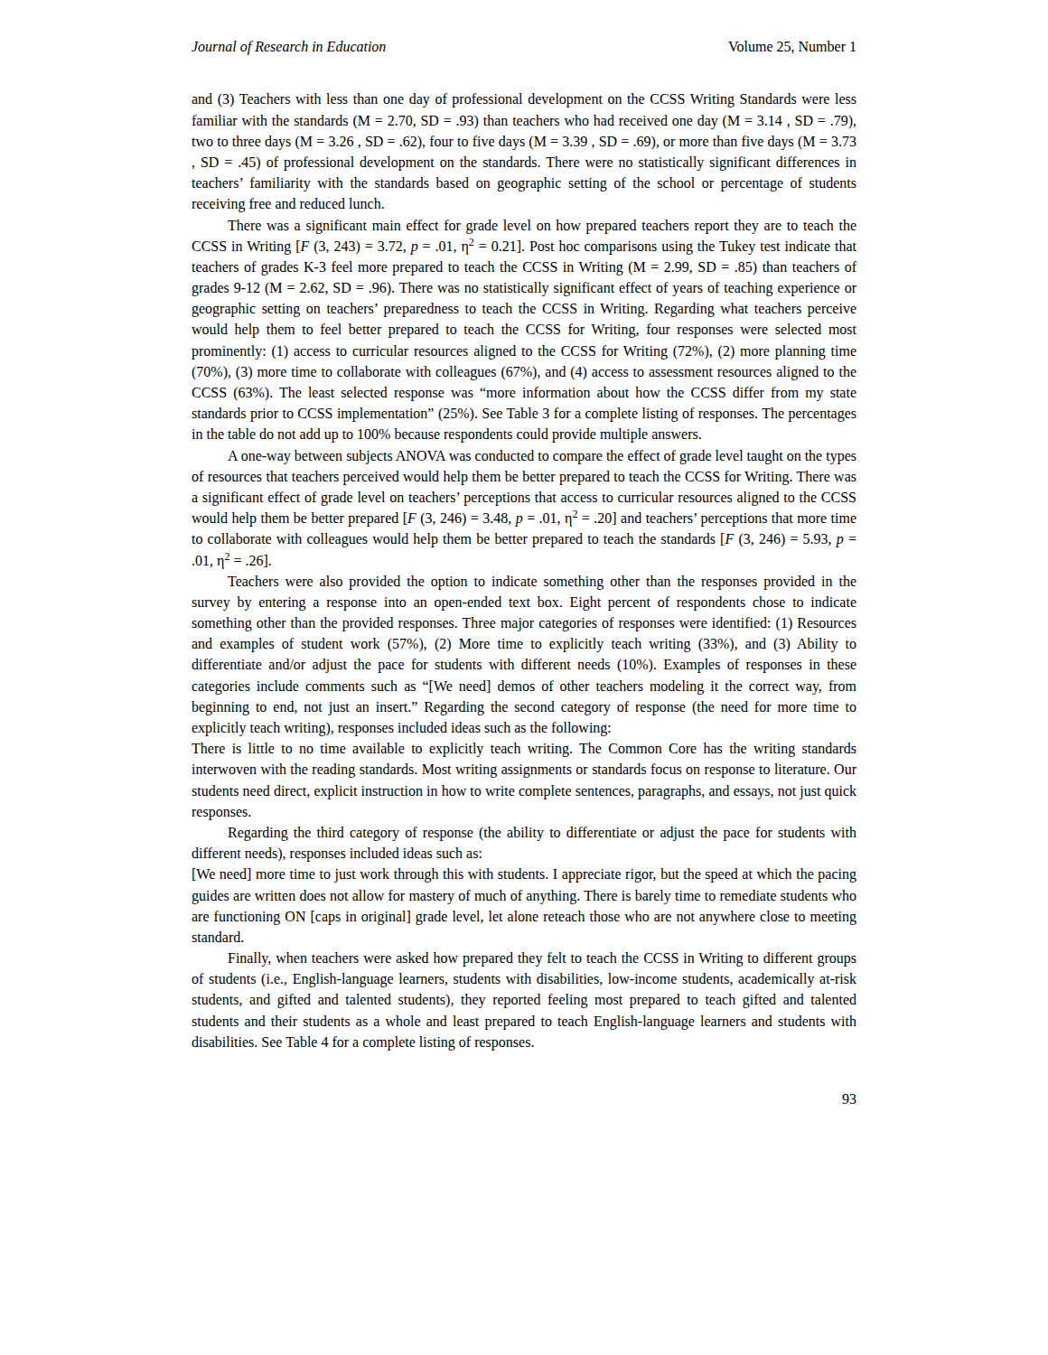Journal of Research in Education Volume 25, Number 1
and (3) Teachers with less than one day of professional development on the CCSS Writing Standards were less familiar with the standards (M = 2.70, SD = .93) than teachers who had received one day (M = 3.14 , SD = .79), two to three days (M = 3.26 , SD = .62), four to five days (M = 3.39 , SD = .69), or more than five days (M = 3.73 , SD = .45) of professional development on the standards. There were no statistically significant differences in teachers’ familiarity with the standards based on geographic setting of the school or percentage of students receiving free and reduced lunch.
There was a significant main effect for grade level on how prepared teachers report they are to teach the CCSS in Writing [F (3, 243) = 3.72, p = .01, η2 = 0.21]. Post hoc comparisons using the Tukey test indicate that teachers of grades K-3 feel more prepared to teach the CCSS in Writing (M = 2.99, SD = .85) than teachers of grades 9-12 (M = 2.62, SD = .96). There was no statistically significant effect of years of teaching experience or geographic setting on teachers’ preparedness to teach the CCSS in Writing. Regarding what teachers perceive would help them to feel better prepared to teach the CCSS for Writing, four responses were selected most prominently: (1) access to curricular resources aligned to the CCSS for Writing (72%), (2) more planning time (70%), (3) more time to collaborate with colleagues (67%), and (4) access to assessment resources aligned to the CCSS (63%). The least selected response was “more information about how the CCSS differ from my state standards prior to CCSS implementation” (25%). See Table 3 for a complete listing of responses. The percentages in the table do not add up to 100% because respondents could provide multiple answers.
A one-way between subjects ANOVA was conducted to compare the effect of grade level taught on the types of resources that teachers perceived would help them be better prepared to teach the CCSS for Writing. There was a significant effect of grade level on teachers’ perceptions that access to curricular resources aligned to the CCSS would help them be better prepared [F (3, 246) = 3.48, p = .01, η2 = .20] and teachers’ perceptions that more time to collaborate with colleagues would help them be better prepared to teach the standards [F (3, 246) = 5.93, p = .01, η2 = .26].
Teachers were also provided the option to indicate something other than the responses provided in the survey by entering a response into an open-ended text box. Eight percent of respondents chose to indicate something other than the provided responses. Three major categories of responses were identified: (1) Resources and examples of student work (57%), (2) More time to explicitly teach writing (33%), and (3) Ability to differentiate and/or adjust the pace for students with different needs (10%). Examples of responses in these categories include comments such as “[We need] demos of other teachers modeling it the correct way, from beginning to end, not just an insert.” Regarding the second category of response (the need for more time to explicitly teach writing), responses included ideas such as the following:
There is little to no time available to explicitly teach writing. The Common Core has the writing standards interwoven with the reading standards. Most writing assignments or standards focus on response to literature. Our students need direct, explicit instruction in how to write complete sentences, paragraphs, and essays, not just quick responses.
Regarding the third category of response (the ability to differentiate or adjust the pace for students with different needs), responses included ideas such as:
[We need] more time to just work through this with students. I appreciate rigor, but the speed at which the pacing guides are written does not allow for mastery of much of anything. There is barely time to remediate students who are functioning ON [caps in original] grade level, let alone reteach those who are not anywhere close to meeting standard.
Finally, when teachers were asked how prepared they felt to teach the CCSS in Writing to different groups of students (i.e., English-language learners, students with disabilities, low-income students, academically at-risk students, and gifted and talented students), they reported feeling most prepared to teach gifted and talented students and their students as a whole and least prepared to teach English-language learners and students with disabilities. See Table 4 for a complete listing of responses.
93